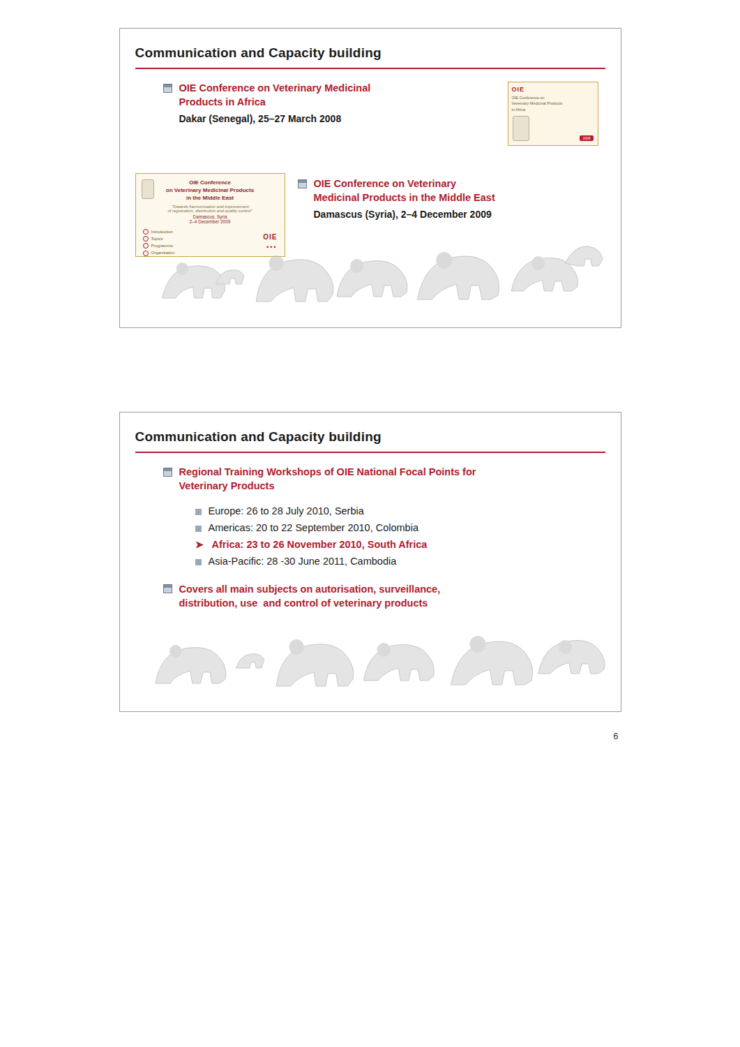Communication and Capacity building
OIE
OIE Conference on
Veterinary Medicinal Products
in Africa
2008
OIE Conference on Veterinary Medicinal
Products in Africa
Dakar (Senegal), 25–27 March 2008
OIE Conference
on Veterinary Medicinal Products
in the Middle East
“Towards harmonisation and improvement
of registration, distribution and quality control”
Damascus, Syria
2–4 December 2009
Introduction
Topics
Programme
Organisation
Accommodation
Registration
General information
OIE
•••
OIE Conference on Veterinary
Medicinal Products in the Middle East
Damascus (Syria), 2–4 December 2009
Communication and Capacity building
Regional Training Workshops of OIE National Focal Points for
Veterinary Products
Europe: 26 to 28 July 2010, Serbia
Americas: 20 to 22 September 2010, Colombia
➤Africa: 23 to 26 November 2010, South Africa
Asia-Pacific: 28 -30 June 2011, Cambodia
Covers all main subjects on autorisation, surveillance,
distribution, use and control of veterinary products
6